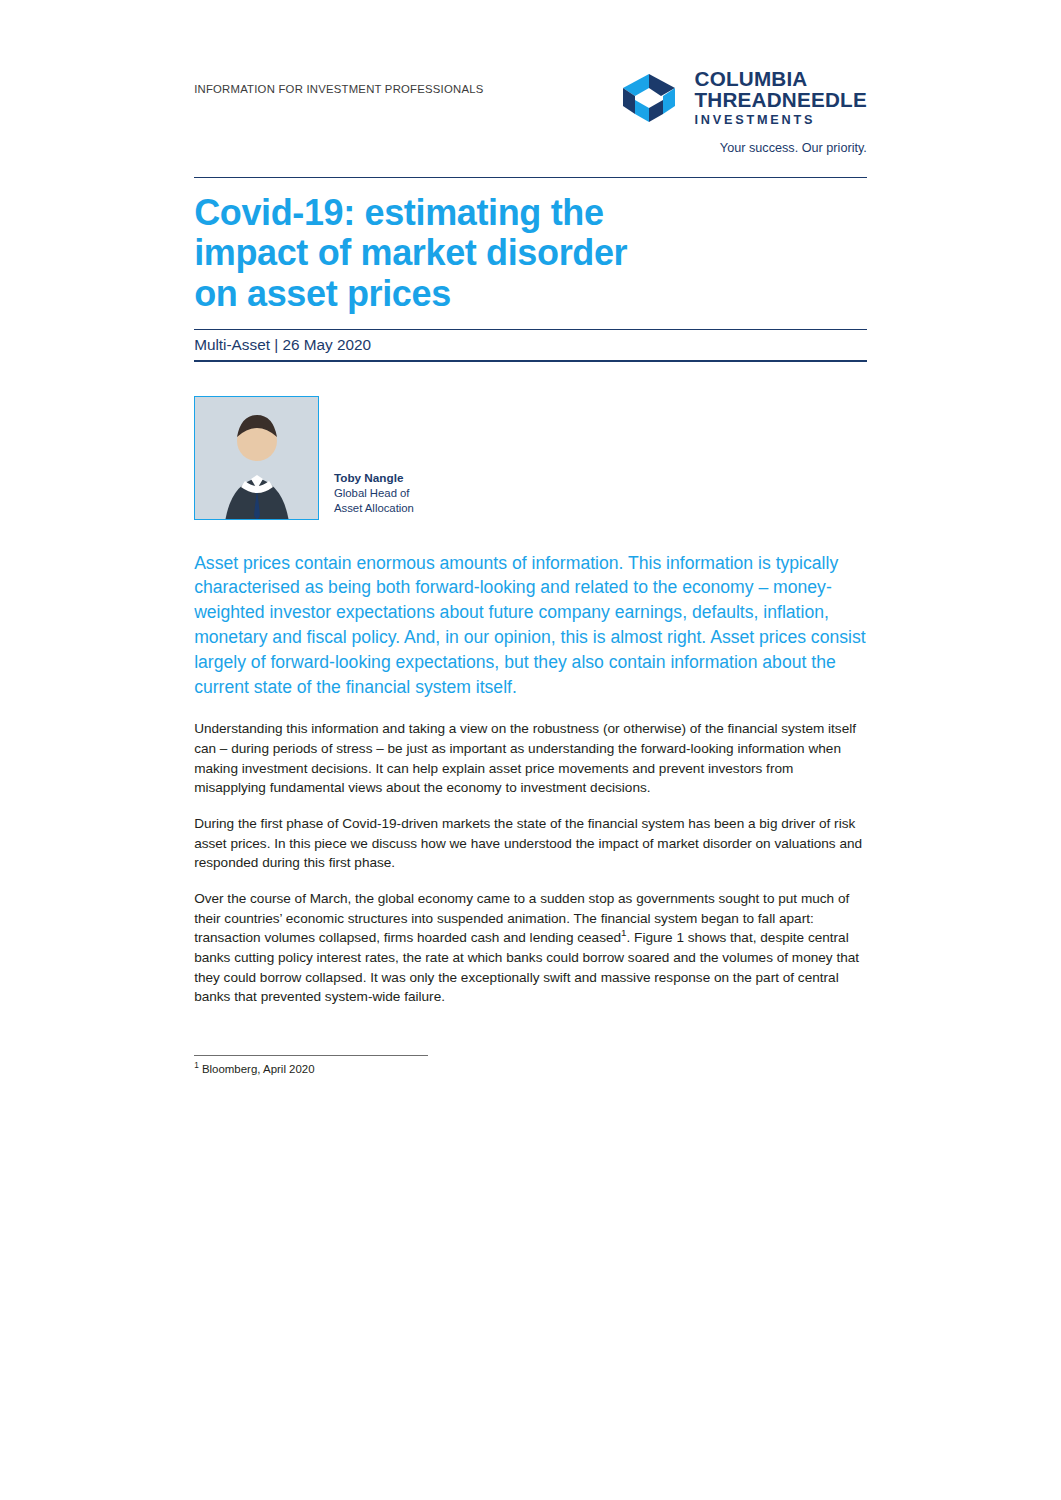Information for investment professionals
COLUMBIA
THREADNEEDLE INVESTMENTS
Your success. Our priority.
Covid-19: estimating the
impact of market disorder
on asset prices
Multi-Asset | 26 May 2020
Toby Nangle
Global Head of
Asset Allocation
Asset prices contain enormous amounts of information. This information is typically characterised as being both forward-looking and related to the economy – money-weighted investor expectations about future company earnings, defaults, inflation, monetary and fiscal policy. And, in our opinion, this is almost right. Asset prices consist largely of forward-looking expectations, but they also contain information about the current state of the financial system itself.
Understanding this information and taking a view on the robustness (or otherwise) of the financial system itself can – during periods of stress – be just as important as understanding the forward-looking information when making investment decisions. It can help explain asset price movements and prevent investors from misapplying fundamental views about the economy to investment decisions.
During the first phase of Covid-19-driven markets the state of the financial system has been a big driver of risk asset prices. In this piece we discuss how we have understood the impact of market disorder on valuations and responded during this first phase.
Over the course of March, the global economy came to a sudden stop as governments sought to put much of their countries’ economic structures into suspended animation. The financial system began to fall apart: transaction volumes collapsed, firms hoarded cash and lending ceased1. Figure 1 shows that, despite central banks cutting policy interest rates, the rate at which banks could borrow soared and the volumes of money that they could borrow collapsed. It was only the exceptionally swift and massive response on the part of central banks that prevented system-wide failure.
1 Bloomberg, April 2020